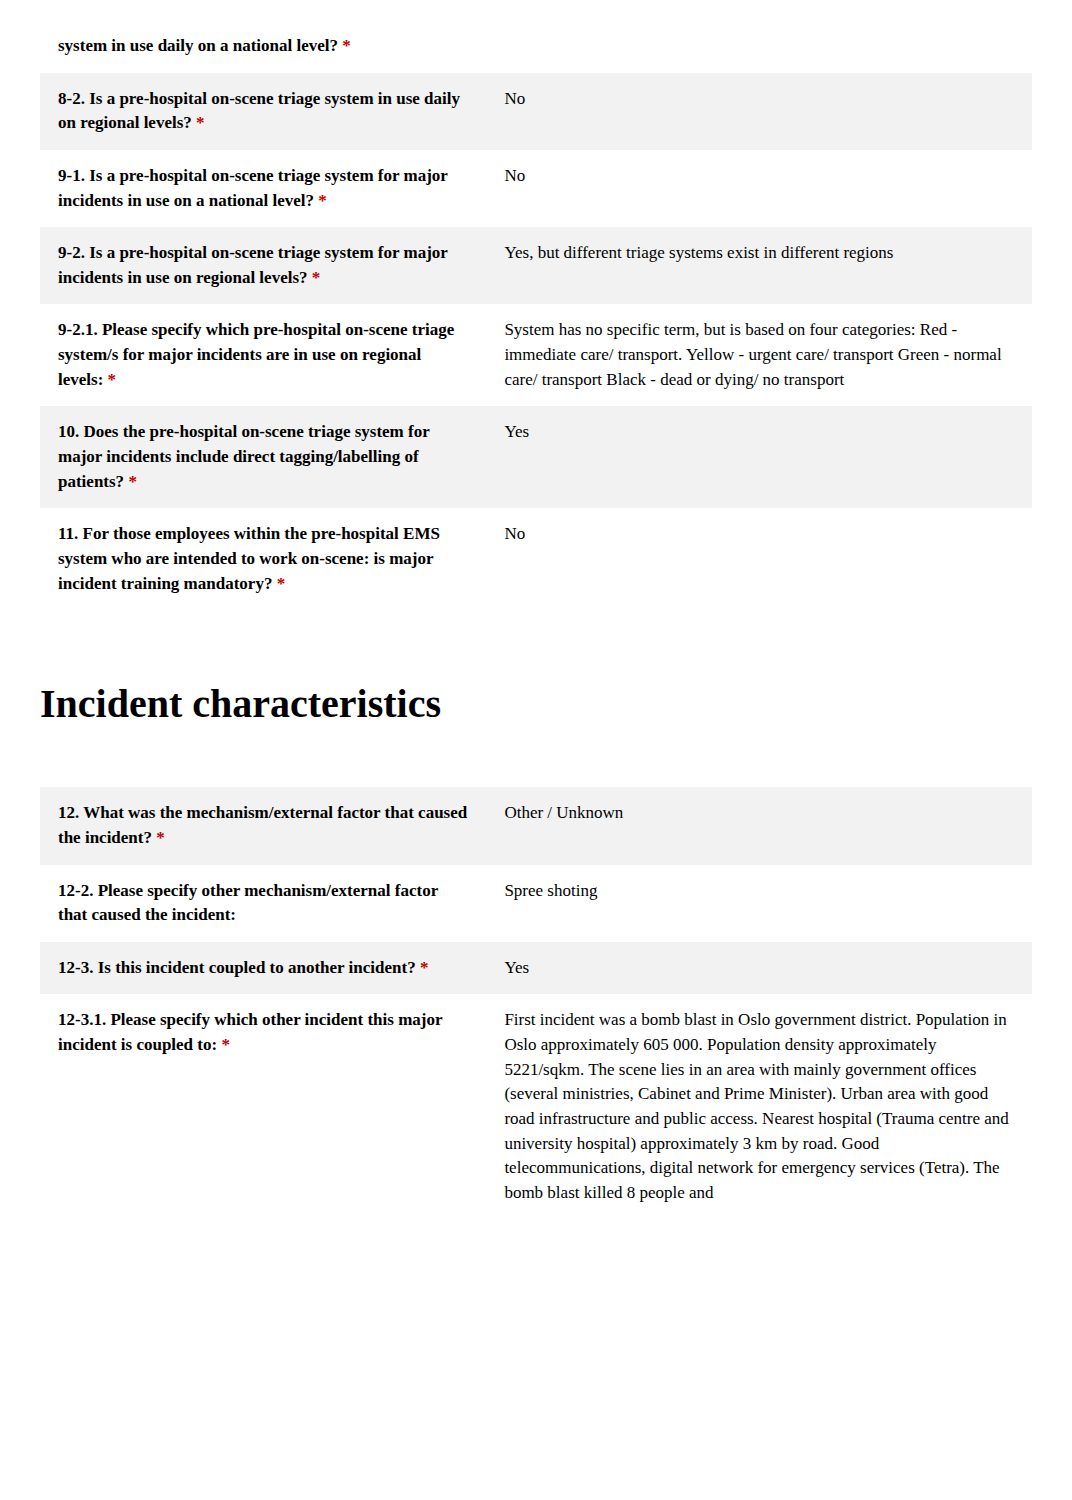| system in use daily on a national level? * | |
| 8-2. Is a pre-hospital on-scene triage system in use daily on regional levels? * | No |
| 9-1. Is a pre-hospital on-scene triage system for major incidents in use on a national level? * | No |
| 9-2. Is a pre-hospital on-scene triage system for major incidents in use on regional levels? * | Yes, but different triage systems exist in different regions |
| 9-2.1. Please specify which pre-hospital on-scene triage system/s for major incidents are in use on regional levels: * | System has no specific term, but is based on four categories: Red - immediate care/ transport. Yellow - urgent care/ transport Green - normal care/ transport Black - dead or dying/ no transport |
| 10. Does the pre-hospital on-scene triage system for major incidents include direct tagging/labelling of patients? * | Yes |
| 11. For those employees within the pre-hospital EMS system who are intended to work on-scene: is major incident training mandatory? * | No |
Incident characteristics
| 12. What was the mechanism/external factor that caused the incident? * | Other / Unknown |
| 12-2. Please specify other mechanism/external factor that caused the incident: | Spree shoting |
| 12-3. Is this incident coupled to another incident? * | Yes |
| 12-3.1. Please specify which other incident this major incident is coupled to: * | First incident was a bomb blast in Oslo government district. Population in Oslo approximately 605 000. Population density approximately 5221/sqkm. The scene lies in an area with mainly government offices (several ministries, Cabinet and Prime Minister). Urban area with good road infrastructure and public access. Nearest hospital (Trauma centre and university hospital) approximately 3 km by road. Good telecommunications, digital network for emergency services (Tetra). The bomb blast killed 8 people and |